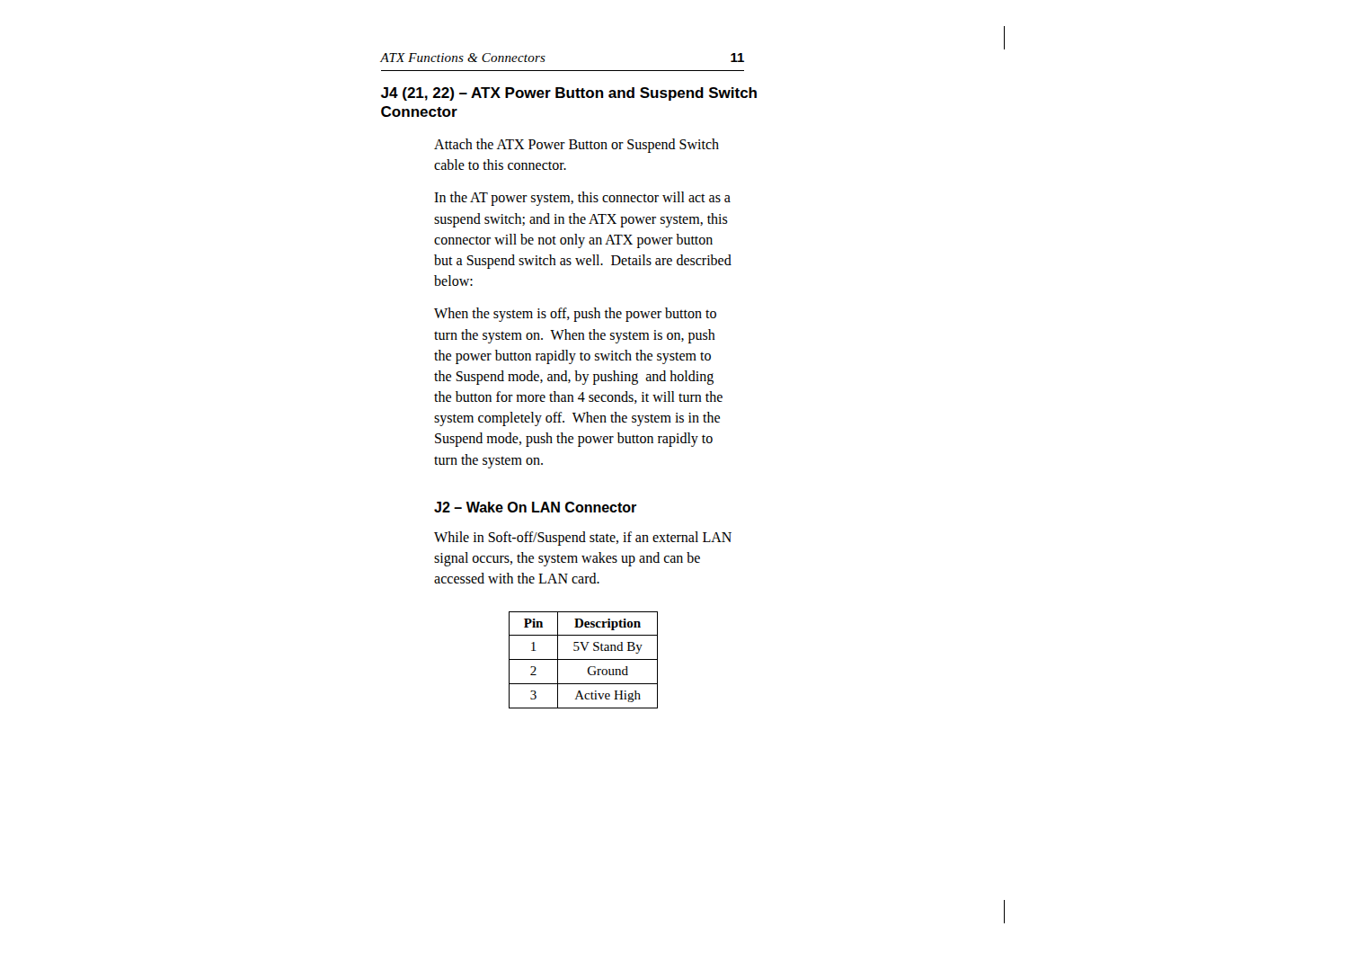ATX Functions & Connectors 11
J4 (21, 22) – ATX Power Button and Suspend Switch Connector
Attach the ATX Power Button or Suspend Switch cable to this connector.
In the AT power system, this connector will act as a suspend switch; and in the ATX power system, this connector will be not only an ATX power button but a Suspend switch as well. Details are described below:
When the system is off, push the power button to turn the system on. When the system is on, push the power button rapidly to switch the system to the Suspend mode, and, by pushing and holding the button for more than 4 seconds, it will turn the system completely off. When the system is in the Suspend mode, push the power button rapidly to turn the system on.
J2 – Wake On LAN Connector
While in Soft-off/Suspend state, if an external LAN signal occurs, the system wakes up and can be accessed with the LAN card.
| Pin | Description |
| --- | --- |
| 1 | 5V Stand By |
| 2 | Ground |
| 3 | Active High |